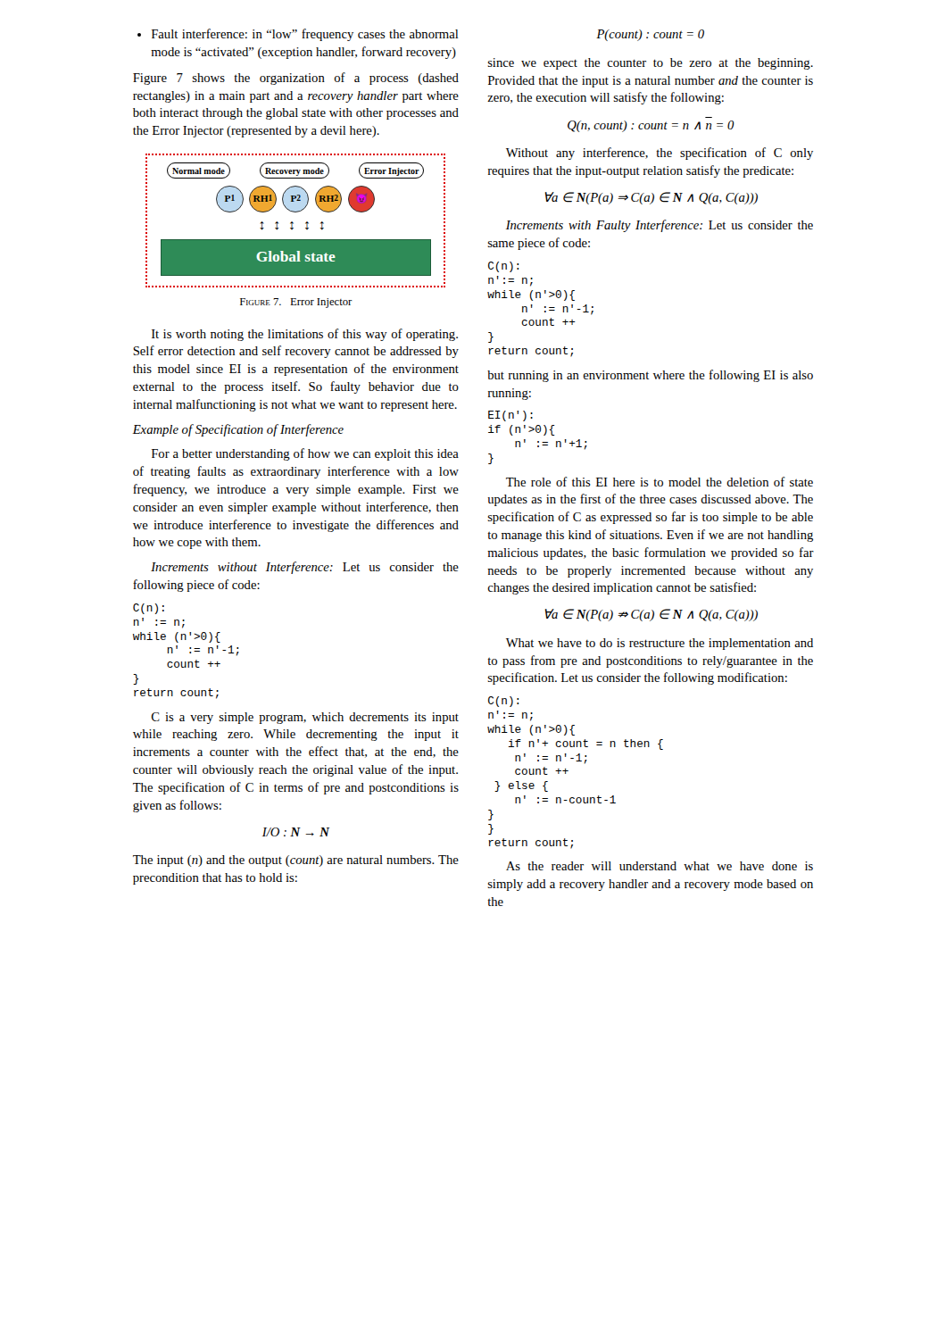Fault interference: in “low” frequency cases the abnormal mode is “activated” (exception handler, forward recovery)
Figure 7 shows the organization of a process (dashed rectangles) in a main part and a recovery handler part where both interact through the global state with other processes and the Error Injector (represented by a devil here).
Normal mode Recovery mode Error Injector
P1
RH1
P2
RH2
😈
↕↕↕↕↕
Global state
Figure 7. Error Injector
It is worth noting the limitations of this way of operating. Self error detection and self recovery cannot be addressed by this model since EI is a representation of the environment external to the process itself. So faulty behavior due to internal malfunctioning is not what we want to represent here.
Example of Specification of Interference
For a better understanding of how we can exploit this idea of treating faults as extraordinary interference with a low frequency, we introduce a very simple example. First we consider an even simpler example without interference, then we introduce interference to investigate the differences and how we cope with them.
Increments without Interference: Let us consider the following piece of code:
C(n):
n' := n;
while (n'>0){
     n' := n'-1;
     count ++
}
return count;
C is a very simple program, which decrements its input while reaching zero. While decrementing the input it increments a counter with the effect that, at the end, the counter will obviously reach the original value of the input. The specification of C in terms of pre and postconditions is given as follows:
I/O : N → N
The input (n) and the output (count) are natural numbers. The precondition that has to hold is:
P(count) : count = 0
since we expect the counter to be zero at the beginning. Provided that the input is a natural number and the counter is zero, the execution will satisfy the following:
Q(n, count) : count = n ∧ n = 0
Without any interference, the specification of C only requires that the input-output relation satisfy the predicate:
∀a ∈ N(P(a) ⇒ C(a) ∈ N ∧ Q(a, C(a)))
Increments with Faulty Interference: Let us consider the same piece of code:
C(n):
n':= n;
while (n'>0){
     n' := n'-1;
     count ++
}
return count;
but running in an environment where the following EI is also running:
EI(n'):
if (n'>0){
    n' := n'+1;
}
The role of this EI here is to model the deletion of state updates as in the first of the three cases discussed above. The specification of C as expressed so far is too simple to be able to manage this kind of situations. Even if we are not handling malicious updates, the basic formulation we provided so far needs to be properly incremented because without any changes the desired implication cannot be satisfied:
∀a ∈ N(P(a) ⇏ C(a) ∈ N ∧ Q(a, C(a)))
What we have to do is restructure the implementation and to pass from pre and postconditions to rely/guarantee in the specification. Let us consider the following modification:
C(n):
n':= n;
while (n'>0){
   if n'+ count = n then {
    n' := n'-1;
    count ++
 } else {
    n' := n-count-1
}
}
return count;
As the reader will understand what we have done is simply add a recovery handler and a recovery mode based on the